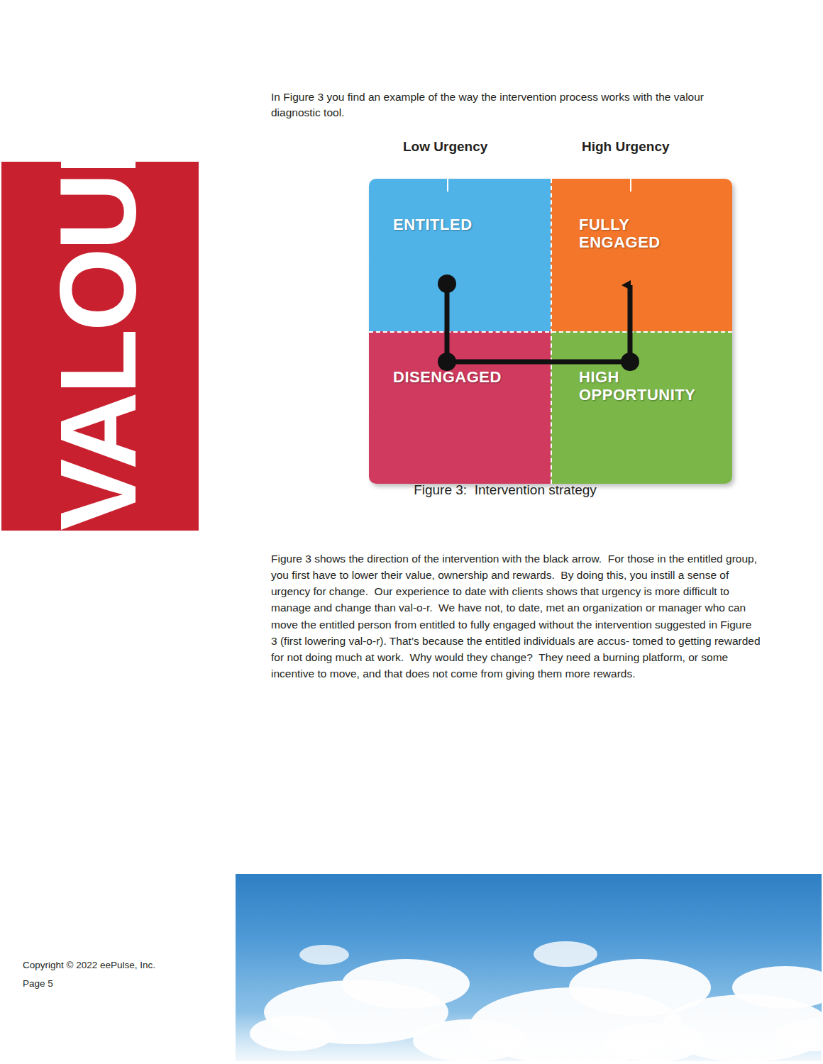VALOUR
In Figure 3 you find an example of the way the intervention process works with the valour diagnostic tool.
Low Urgency High Urgency
High
employee
value,
ownership,
rewards
Low
employee
value,
ownership,
rewards
ENTITLED
FULLY
ENGAGED
DISENGAGED
HIGH
OPPORTUNITY
Figure 3: Intervention strategy
Figure 3 shows the direction of the intervention with the black arrow. For those in the entitled group, you first have to lower their value, ownership and rewards. By doing this, you instill a sense of urgency for change. Our experience to date with clients shows that urgency is more difficult to manage and change than val-o-r. We have not, to date, met an organization or manager who can move the entitled person from entitled to fully engaged without the intervention suggested in Figure 3 (first lowering val-o-r). That’s because the entitled individuals are accus- tomed to getting rewarded for not doing much at work. Why would they change? They need a burning platform, or some incentive to move, and that does not come from giving them more rewards.
Copyright © 2022 eePulse, Inc.
Page 5